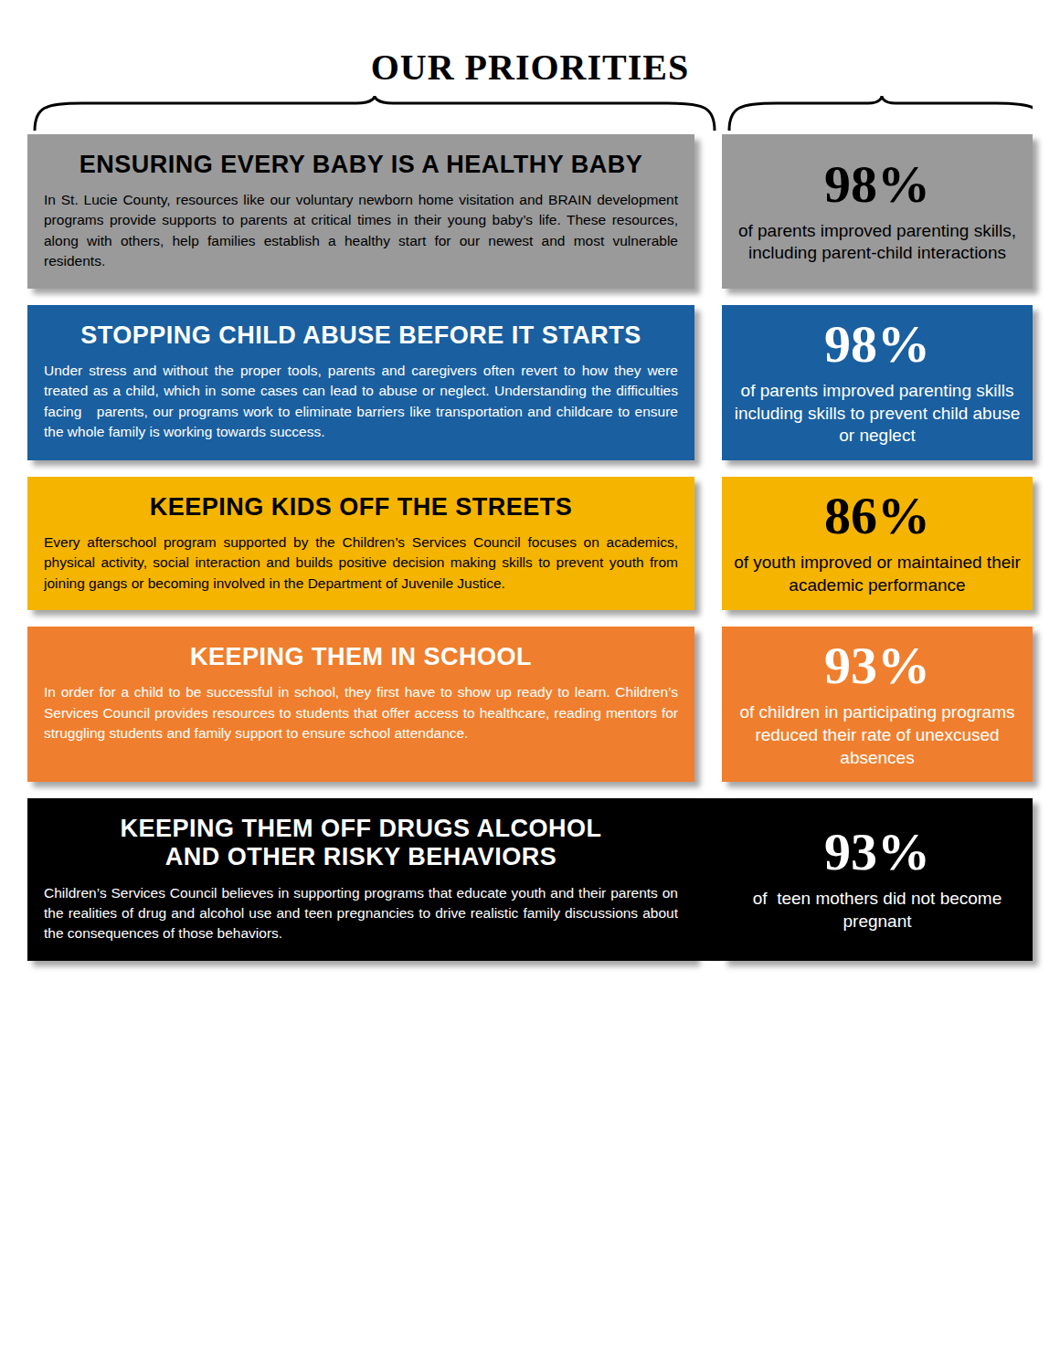OUR PRIORITIES
Ensuring Every Baby is a Healthy Baby
In St. Lucie County, resources like our voluntary newborn home visitation and BRAIN development programs provide supports to parents at critical times in their young baby’s life. These resources, along with others, help families establish a healthy start for our newest and most vulnerable residents.
98%
of parents improved parenting skills, including parent-child interactions
Stopping Child Abuse Before It Starts
Under stress and without the proper tools, parents and caregivers often revert to how they were treated as a child, which in some cases can lead to abuse or neglect. Understanding the difficulties facing parents, our programs work to eliminate barriers like transportation and childcare to ensure the whole family is working towards success.
98%
of parents improved parenting skills including skills to prevent child abuse or neglect
Keeping Kids Off the Streets
Every afterschool program supported by the Children’s Services Council focuses on academics, physical activity, social interaction and builds positive decision making skills to prevent youth from joining gangs or becoming involved in the Department of Juvenile Justice.
86%
of youth improved or maintained their academic performance
Keeping Them in School
In order for a child to be successful in school, they first have to show up ready to learn. Children’s Services Council provides resources to students that offer access to healthcare, reading mentors for struggling students and family support to ensure school attendance.
93%
of children in participating programs reduced their rate of unexcused absences
Keeping Them Off Drugs Alcohol
and Other Risky Behaviors
Children’s Services Council believes in supporting programs that educate youth and their parents on the realities of drug and alcohol use and teen pregnancies to drive realistic family discussions about the consequences of those behaviors.
93%
of teen mothers did not become pregnant